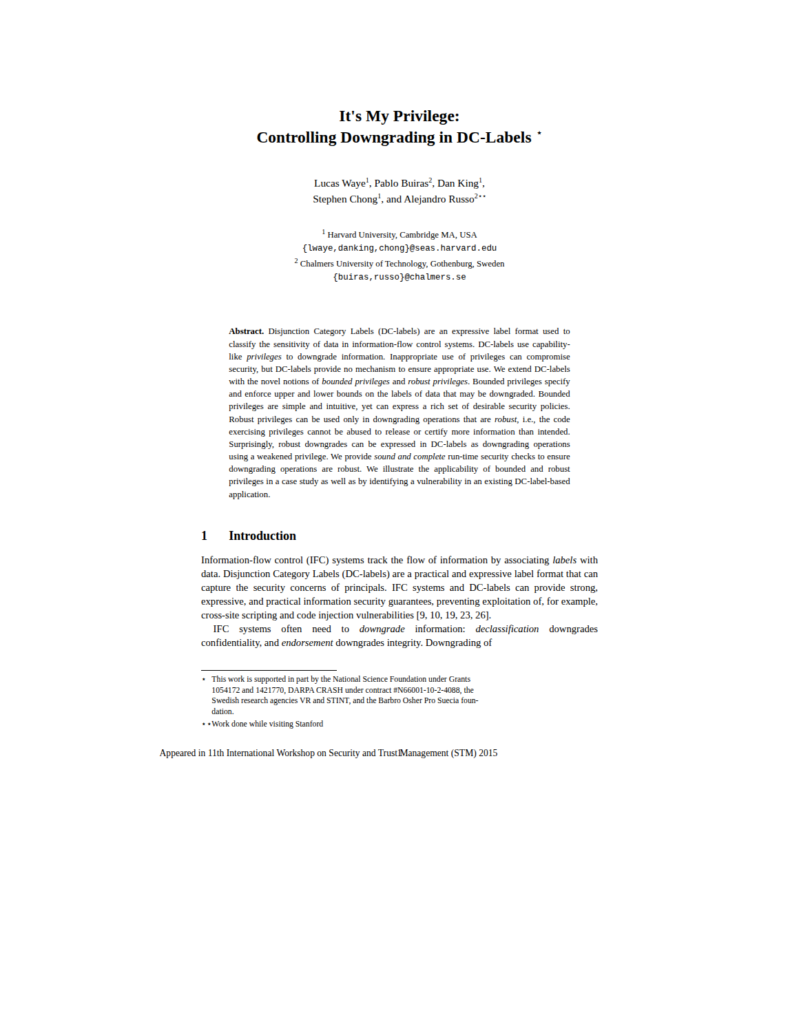It's My Privilege:
Controlling Downgrading in DC-Labels ⋆
Lucas Waye1, Pablo Buiras2, Dan King1,
Stephen Chong1, and Alejandro Russo2⋆⋆
1 Harvard University, Cambridge MA, USA
{lwaye,danking,chong}@seas.harvard.edu
2 Chalmers University of Technology, Gothenburg, Sweden
{buiras,russo}@chalmers.se
Abstract. Disjunction Category Labels (DC-labels) are an expressive label format used to classify the sensitivity of data in information-flow control systems. DC-labels use capability-like privileges to downgrade information. Inappropriate use of privileges can compromise security, but DC-labels provide no mechanism to ensure appropriate use. We extend DC-labels with the novel notions of bounded privileges and robust privileges. Bounded privileges specify and enforce upper and lower bounds on the labels of data that may be downgraded. Bounded privileges are simple and intuitive, yet can express a rich set of desirable security policies. Robust privileges can be used only in downgrading operations that are robust, i.e., the code exercising privileges cannot be abused to release or certify more information than intended. Surprisingly, robust downgrades can be expressed in DC-labels as downgrading operations using a weakened privilege. We provide sound and complete run-time security checks to ensure downgrading operations are robust. We illustrate the applicability of bounded and robust privileges in a case study as well as by identifying a vulnerability in an existing DC-label-based application.
1 Introduction
Information-flow control (IFC) systems track the flow of information by associating labels with data. Disjunction Category Labels (DC-labels) are a practical and expressive label format that can capture the security concerns of principals. IFC systems and DC-labels can provide strong, expressive, and practical information security guarantees, preventing exploitation of, for example, cross-site scripting and code injection vulnerabilities [9, 10, 19, 23, 26].
IFC systems often need to downgrade information: declassification downgrades confidentiality, and endorsement downgrades integrity. Downgrading of
⋆
This work is supported in part by the National Science Foundation under Grants 1054172 and 1421770, DARPA CRASH under contract #N66001-10-2-4088, the Swedish research agencies VR and STINT, and the Barbro Osher Pro Suecia foun- dation.
⋆⋆
Work done while visiting Stanford
Appeared in 11th International Workshop on Security and Trust Management (STM) 2015 1